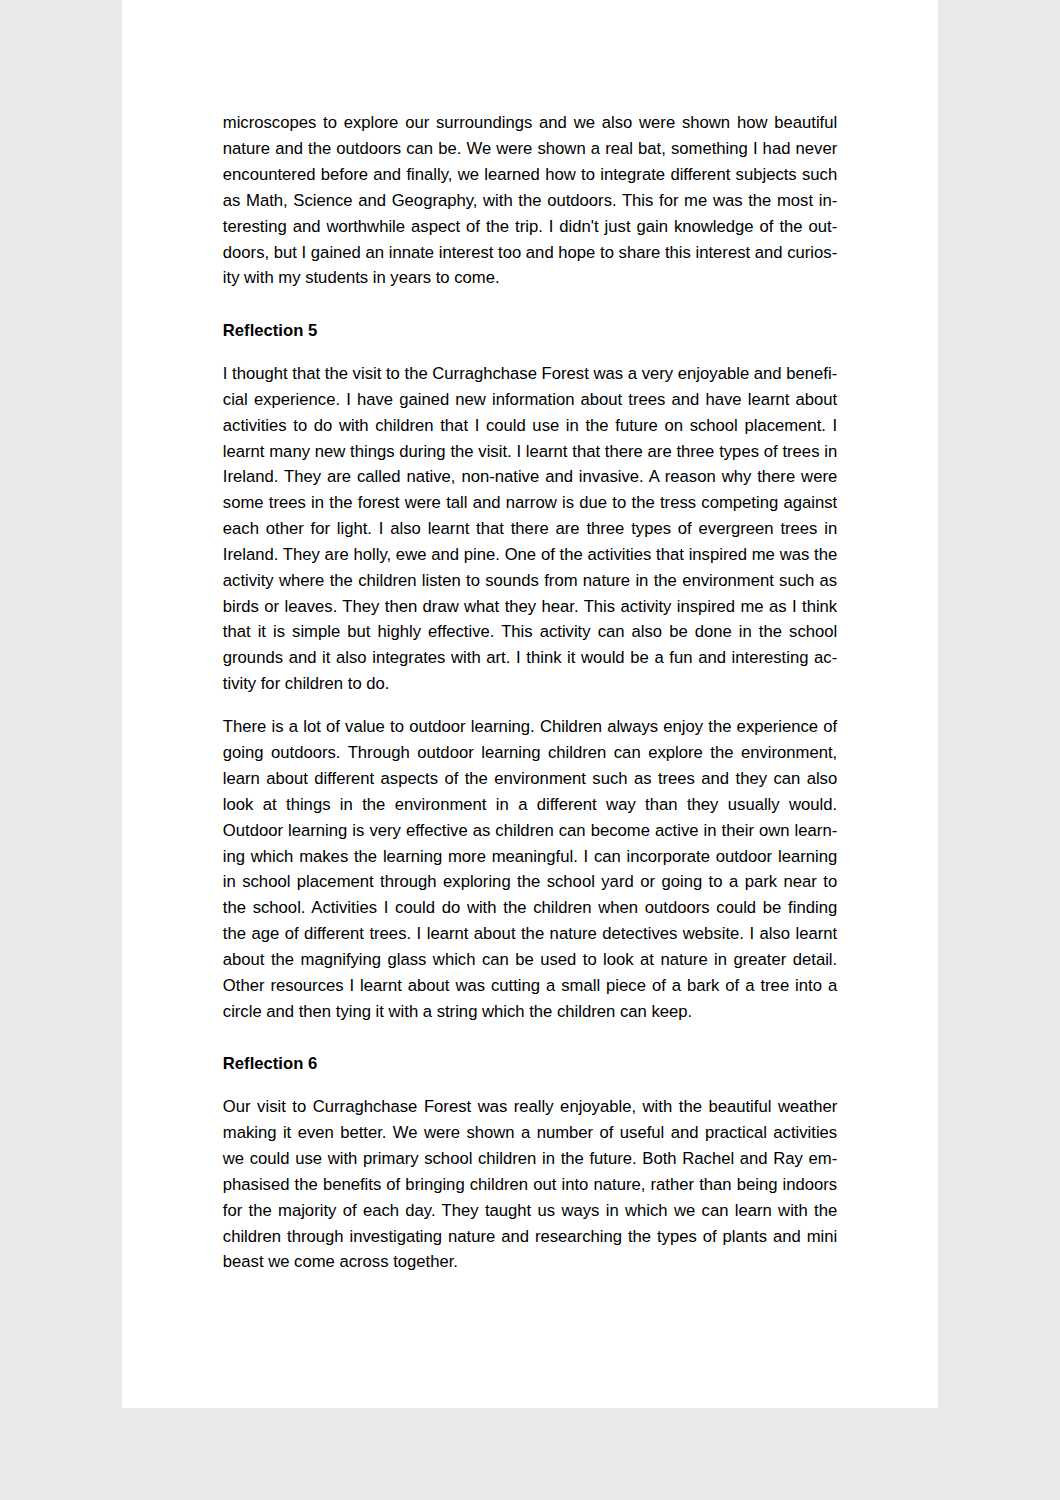microscopes to explore our surroundings and we also were shown how beautiful nature and the outdoors can be. We were shown a real bat, something I had never encountered before and finally, we learned how to integrate different subjects such as Math, Science and Geography, with the outdoors. This for me was the most interesting and worthwhile aspect of the trip. I didn't just gain knowledge of the outdoors, but I gained an innate interest too and hope to share this interest and curiosity with my students in years to come.
Reflection 5
I thought that the visit to the Curraghchase Forest was a very enjoyable and beneficial experience. I have gained new information about trees and have learnt about activities to do with children that I could use in the future on school placement. I learnt many new things during the visit. I learnt that there are three types of trees in Ireland. They are called native, non-native and invasive. A reason why there were some trees in the forest were tall and narrow is due to the tress competing against each other for light. I also learnt that there are three types of evergreen trees in Ireland. They are holly, ewe and pine. One of the activities that inspired me was the activity where the children listen to sounds from nature in the environment such as birds or leaves. They then draw what they hear. This activity inspired me as I think that it is simple but highly effective. This activity can also be done in the school grounds and it also integrates with art. I think it would be a fun and interesting activity for children to do.
There is a lot of value to outdoor learning. Children always enjoy the experience of going outdoors. Through outdoor learning children can explore the environment, learn about different aspects of the environment such as trees and they can also look at things in the environment in a different way than they usually would. Outdoor learning is very effective as children can become active in their own learning which makes the learning more meaningful. I can incorporate outdoor learning in school placement through exploring the school yard or going to a park near to the school. Activities I could do with the children when outdoors could be finding the age of different trees. I learnt about the nature detectives website. I also learnt about the magnifying glass which can be used to look at nature in greater detail. Other resources I learnt about was cutting a small piece of a bark of a tree into a circle and then tying it with a string which the children can keep.
Reflection 6
Our visit to Curraghchase Forest was really enjoyable, with the beautiful weather making it even better. We were shown a number of useful and practical activities we could use with primary school children in the future. Both Rachel and Ray emphasised the benefits of bringing children out into nature, rather than being indoors for the majority of each day. They taught us ways in which we can learn with the children through investigating nature and researching the types of plants and mini beast we come across together.